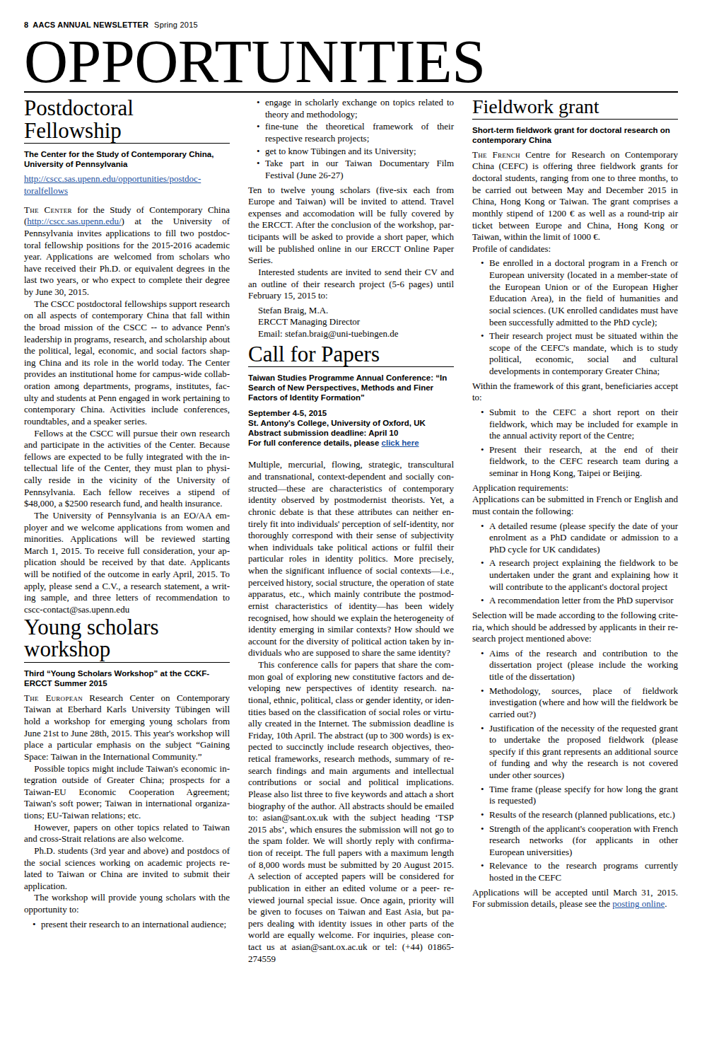8 AACS ANNUAL NEWSLETTER Spring 2015
OPPORTUNITIES
Postdoctoral Fellowship
The Center for the Study of Contemporary China, University of Pennsylvania
http://cscc.sas.upenn.edu/opportunities/postdoc­toralfellows
The Center for the Study of Contemporary China (http://cscc.sas.upenn.edu/) at the Univer­sity of Pennsylvania invites applications to fill two postdoctoral fellowship positions for the 2015-2016 academic year. Applications are welcomed from scholars who have received their Ph.D. or equivalent degrees in the last two years, or who expect to complete their degree by June 30, 2015.
The CSCC postdoctoral fellowships support research on all aspects of contemporary China that fall within the broad mission of the CSCC -- to advance Penn's leadership in programs, research, and scholarship about the political, legal, economic, and social factors shaping China and its role in the world today. The Center provides an institutional home for campus-wide collaboration among departments, programs, institutes, faculty and students at Penn engaged in work pertaining to contemporary China. Activities include conferences, roundtables, and a speaker series.
Fellows at the CSCC will pursue their own research and participate in the activities of the Center. Because fellows are expected to be fully integrated with the intellectual life of the Center, they must plan to physically reside in the vicinity of the University of Pennsylvania. Each fellow receives a stipend of $48,000, a $2500 research fund, and health insurance.
The University of Pennsylvania is an EO/AA employer and we welcome applications from women and minorities. Applications will be reviewed starting March 1, 2015. To receive full consideration, your application should be received by that date. Applicants will be noti­fied of the outcome in early April, 2015. To apply, please send a C.V., a research statement, a writing sample, and three letters of recom­mendation to cscc-contact@sas.upenn.edu
Young scholars workshop
Third “Young Scholars Workshop” at the CCKF-ERCCT Summer 2015
The European Research Center on Contemporary Taiwan at Eberhard Karls University Tübin­gen will hold a workshop for emerging young scholars from June 21st to June 28th, 2015. This year's workshop will place a particular empha­sis on the subject “Gaining Space: Taiwan in the International Community.”
Possible topics might include Taiwan's eco­nomic integration outside of Greater China; prospects for a Taiwan-EU Economic Coopera­tion Agreement; Taiwan's soft power; Taiwan in international organizations; EU-Taiwan rela­tions; etc.
However, papers on other topics related to Taiwan and cross-Strait relations are also wel­come.
Ph.D. students (3rd year and above) and post­docs of the social sciences working on academic projects related to Taiwan or China are invited to submit their application.
The workshop will provide young scholars with the opportunity to:
present their research to an international audience;
engage in scholarly exchange on topics related to theory and methodology;
fine-tune the theoretical framework of their respective research projects;
get to know Tübingen and its University;
Take part in our Taiwan Documentary Film Festival (June 26-27)
Ten to twelve young scholars (five-six each from Europe and Taiwan) will be invited to attend. Travel expenses and accomodation will be fully covered by the ERCCT. After the conclu­sion of the workshop, participants will be asked to provide a short paper, which will be published online in our ERCCT Online Paper Series.
Interested students are invited to send their CV and an outline of their research project (5-6 pages) until February 15, 2015 to:
Stefan Braig, M.A.
ERCCT Managing Director
Email: stefan.braig@uni-tuebingen.de
Call for Papers
Taiwan Studies Programme Annual Conference: “In Search of New Perspectives, Methods and Finer Factors of Identity Formation”
September 4-5, 2015
St. Antony's College, University of Oxford, UK
Abstract submission deadline: April 10
For full conference details, please click here
Multiple, mercurial, flowing, strategic, trans­cultural and transnational, context-dependent and socially constructed—these are charac­teristics of contemporary identity observed by postmodernist theorists. Yet, a chronic debate is that these attributes can neither entirely fit into individuals' perception of self-identity, nor thoroughly correspond with their sense of subjectivity when individuals take political actions or fulfil their particular roles in identity politics. More precisely, when the significant influence of social contexts—i.e., perceived history, social structure, the operation of state apparatus, etc., which mainly contribute the postmodernist characteristics of identity—has been widely recognised, how should we explain the heterogeneity of identity emerging in simi­lar contexts? How should we account for the diversity of political action taken by individuals who are supposed to share the same identity?
This conference calls for papers that share the common goal of exploring new constitutive fac­tors and developing new perspectives of iden­tity research. national, ethnic, political, class or gender identity, or identities based on the clas­sification of social roles or virtually created in the Internet. The submission deadline is Friday, 10th April. The abstract (up to 300 words) is expected to succinctly include research objec­tives, theoretical frameworks, research meth­ods, summary of research findings and main arguments and intellectual contributions or social and political implications. Please also list three to five keywords and attach a short biography of the author. All abstracts should be emailed to: asian@sant.ox.uk with the sub­ject heading ‘TSP 2015 abs’, which ensures the submission will not go to the spam folder. We will shortly reply with confirmation of receipt. The full papers with a maximum length of 8,000 words must be submitted by 20 August 2015. A selection of accepted papers will be considered for publication in either an edited volume or a peer- reviewed journal special issue. Once again, priority will be given to focuses on Taiwan and East Asia, but papers dealing with identity issues in other parts of the world are equally welcome. For inquiries, please contact us at asian@sant.ox.ac.uk or tel: (+44) 01865-274559
Fieldwork grant
Short-term fieldwork grant for doctoral research on contemporary China
The French Centre for Research on Contemporary China (CEFC) is offering three fieldwork grants for doctoral students, ranging from one to three months, to be carried out between May and December 2015 in China, Hong Kong or Taiwan. The grant comprises a monthly stipend of 1200 € as well as a round-trip air ticket between Europe and China, Hong Kong or Taiwan, within the limit of 1000 €.
Profile of candidates:
Be enrolled in a doctoral program in a French or European university (located in a member-state of the European Union or of the European Higher Education Area), in the field of humanities and social sciences. (UK enrolled candidates must have been successfully admitted to the PhD cycle);
Their research project must be situated within the scope of the CEFC's mandate, which is to study political, economic, social and cultural developments in contempo­rary Greater China;
Within the framework of this grant, beneficia­ries accept to:
Submit to the CEFC a short report on their fieldwork, which may be included for example in the annual activity report of the Centre;
Present their research, at the end of their fieldwork, to the CEFC research team during a seminar in Hong Kong, Taipei or Beijing.
Application requirements:
Applications can be submitted in French or English and must contain the following:
A detailed resume (please specify the date of your enrolment as a PhD candidate or admission to a PhD cycle for UK candi­dates)
A research project explaining the field­work to be undertaken under the grant and explaining how it will contribute to the applicant's doctoral project
A recommendation letter from the PhD supervisor
Selection will be made according to the fol­lowing criteria, which should be addressed by applicants in their research project mentioned above:
Aims of the research and contribution to the dissertation project (please include the working title of the dissertation)
Methodology, sources, place of fieldwork investigation (where and how will the fieldwork be carried out?)
Justification of the necessity of the request­ed grant to undertake the proposed field­work (please specify if this grant repre­sents an additional source of funding and why the research is not covered under other sources)
Time frame (please specify for how long the grant is requested)
Results of the research (planned publica­tions, etc.)
Strength of the applicant's cooperation with French research networks (for appli­cants in other European universities)
Relevance to the research programs cur­rently hosted in the CEFC
Applications will be accepted until March 31, 2015. For submission details, please see the posting online.